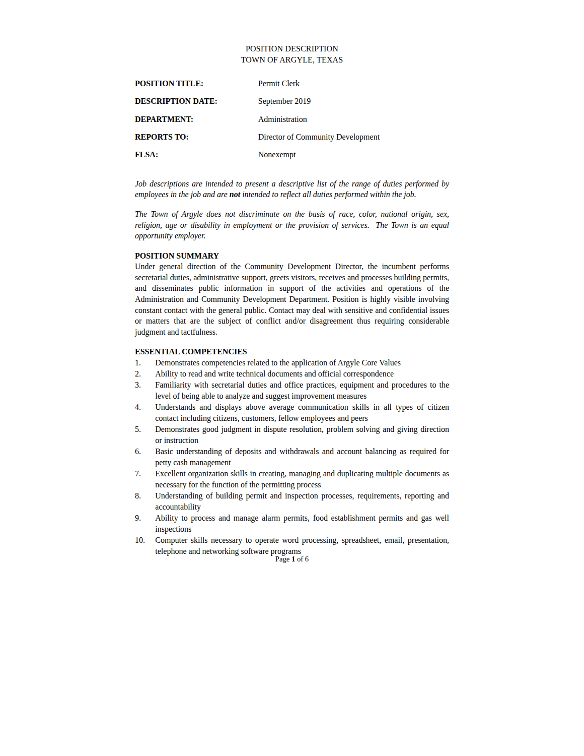POSITION DESCRIPTION
TOWN OF ARGYLE, TEXAS
| POSITION TITLE: | Permit Clerk |
| DESCRIPTION DATE: | September 2019 |
| DEPARTMENT: | Administration |
| REPORTS TO: | Director of Community Development |
| FLSA: | Nonexempt |
Job descriptions are intended to present a descriptive list of the range of duties performed by employees in the job and are not intended to reflect all duties performed within the job.
The Town of Argyle does not discriminate on the basis of race, color, national origin, sex, religion, age or disability in employment or the provision of services. The Town is an equal opportunity employer.
Position Summary
Under general direction of the Community Development Director, the incumbent performs secretarial duties, administrative support, greets visitors, receives and processes building permits, and disseminates public information in support of the activities and operations of the Administration and Community Development Department. Position is highly visible involving constant contact with the general public. Contact may deal with sensitive and confidential issues or matters that are the subject of conflict and/or disagreement thus requiring considerable judgment and tactfulness.
Essential Competencies
Demonstrates competencies related to the application of Argyle Core Values
Ability to read and write technical documents and official correspondence
Familiarity with secretarial duties and office practices, equipment and procedures to the level of being able to analyze and suggest improvement measures
Understands and displays above average communication skills in all types of citizen contact including citizens, customers, fellow employees and peers
Demonstrates good judgment in dispute resolution, problem solving and giving direction or instruction
Basic understanding of deposits and withdrawals and account balancing as required for petty cash management
Excellent organization skills in creating, managing and duplicating multiple documents as necessary for the function of the permitting process
Understanding of building permit and inspection processes, requirements, reporting and accountability
Ability to process and manage alarm permits, food establishment permits and gas well inspections
Computer skills necessary to operate word processing, spreadsheet, email, presentation, telephone and networking software programs
Page 1 of 6